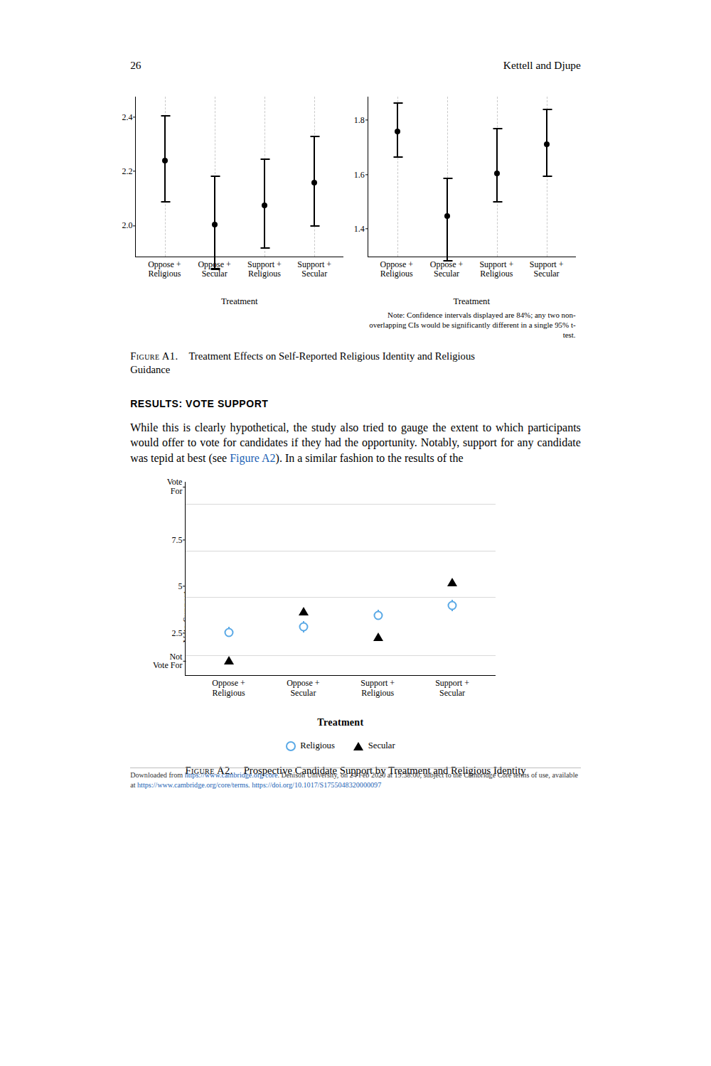26 Kettell and Djupe
Consider Self Religious
2.0 2.2 2.4
Oppose +
Religious Oppose +
Secular Support +
Religious Support +
Secular
Treatment
Religious Guidance
1.4 1.6 1.8
Oppose +
Religious Oppose +
Secular Support +
Religious Support +
Secular
Treatment
Note: Confidence intervals displayed are 84%; any two non-overlapping CIs would be significantly different in a single 95% t-test.
Figure A1. Treatment Effects on Self-Reported Religious Identity and Religious Guidance
RESULTS: VOTE SUPPORT
While this is clearly hypothetical, the study also tried to gauge the extent to which participants would offer to vote for candidates if they had the opportunity. Notably, support for any candidate was tepid at best (see Figure A2). In a similar fashion to the results of the
Vote Support
Vote
For 7.5 5 2.5 Not
Vote For
Oppose +
Religious Oppose +
Secular Support +
Religious Support +
Secular
Treatment
Religious Secular
Figure A2. Prospective Candidate Support by Treatment and Religious Identity
Downloaded from https://www.cambridge.org/core. Denison University, on 24 Feb 2020 at 19:38:00, subject to the Cambridge Core terms of use, available at https://www.cambridge.org/core/terms. https://doi.org/10.1017/S1755048320000097